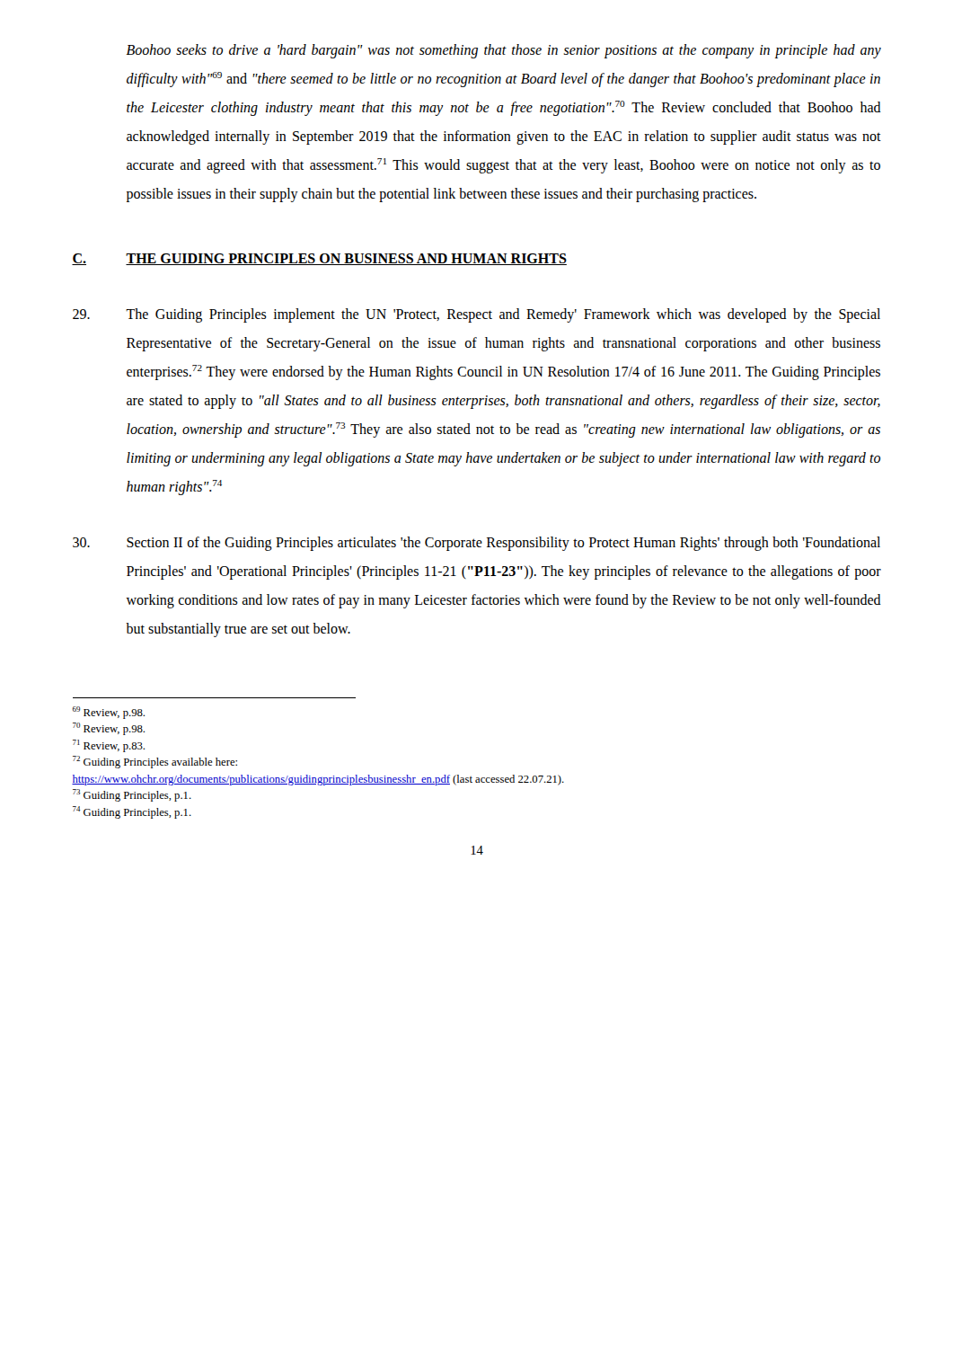Boohoo seeks to drive a 'hard bargain" was not something that those in senior positions at the company in principle had any difficulty with"69 and "there seemed to be little or no recognition at Board level of the danger that Boohoo's predominant place in the Leicester clothing industry meant that this may not be a free negotiation".70 The Review concluded that Boohoo had acknowledged internally in September 2019 that the information given to the EAC in relation to supplier audit status was not accurate and agreed with that assessment.71 This would suggest that at the very least, Boohoo were on notice not only as to possible issues in their supply chain but the potential link between these issues and their purchasing practices.
C. THE GUIDING PRINCIPLES ON BUSINESS AND HUMAN RIGHTS
29. The Guiding Principles implement the UN 'Protect, Respect and Remedy' Framework which was developed by the Special Representative of the Secretary-General on the issue of human rights and transnational corporations and other business enterprises.72 They were endorsed by the Human Rights Council in UN Resolution 17/4 of 16 June 2011. The Guiding Principles are stated to apply to "all States and to all business enterprises, both transnational and others, regardless of their size, sector, location, ownership and structure".73 They are also stated not to be read as "creating new international law obligations, or as limiting or undermining any legal obligations a State may have undertaken or be subject to under international law with regard to human rights".74
30. Section II of the Guiding Principles articulates 'the Corporate Responsibility to Protect Human Rights' through both 'Foundational Principles' and 'Operational Principles' (Principles 11-21 ("P11-23")). The key principles of relevance to the allegations of poor working conditions and low rates of pay in many Leicester factories which were found by the Review to be not only well-founded but substantially true are set out below.
69 Review, p.98.
70 Review, p.98.
71 Review, p.83.
72 Guiding Principles available here:
https://www.ohchr.org/documents/publications/guidingprinciplesbusinesshr_en.pdf (last accessed 22.07.21).
73 Guiding Principles, p.1.
74 Guiding Principles, p.1.
14